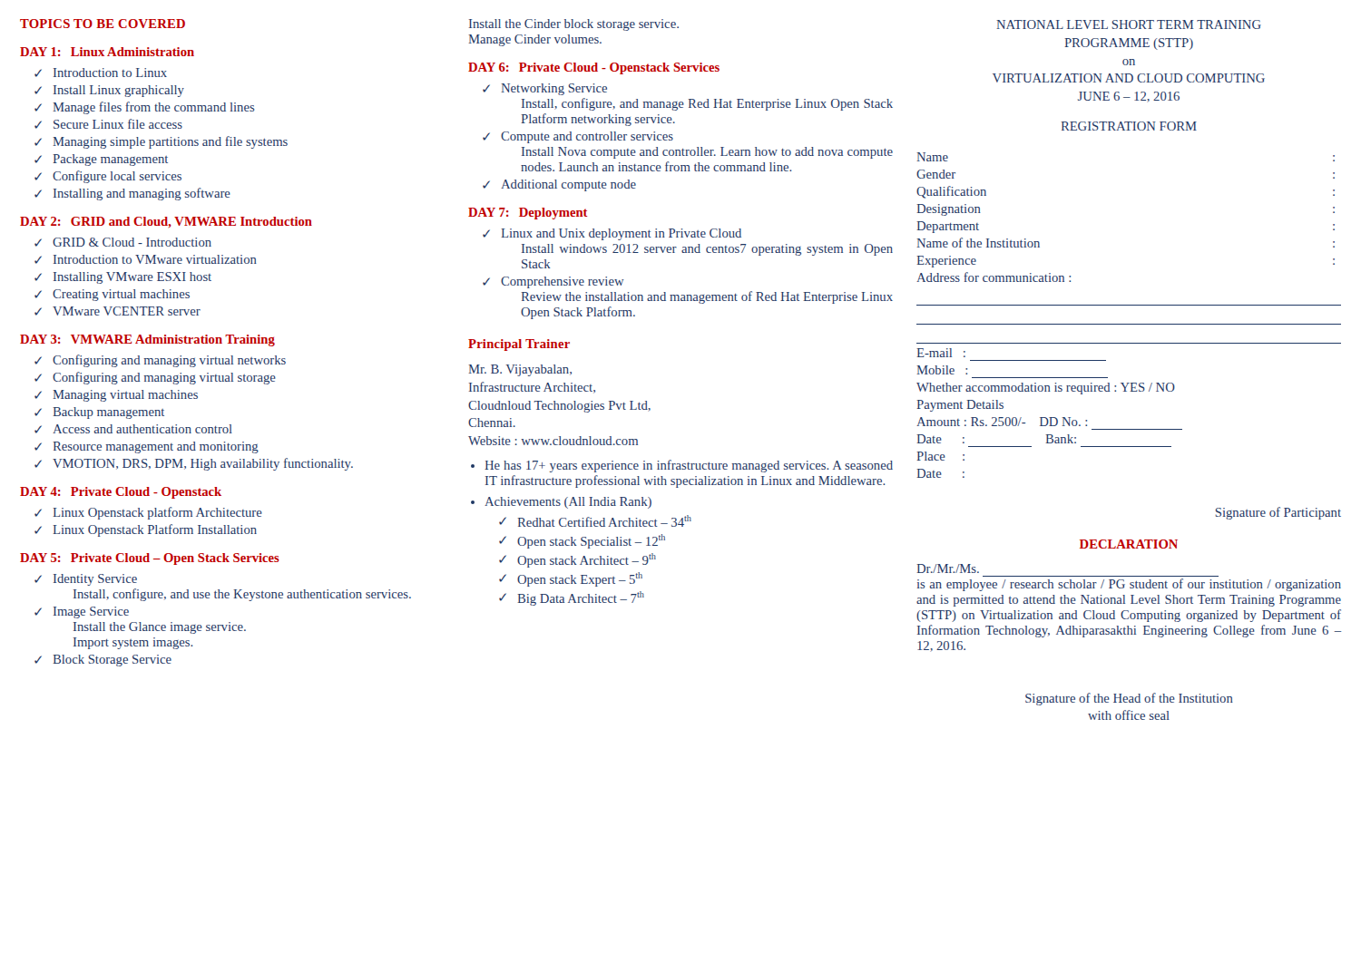TOPICS TO BE COVERED
DAY 1: Linux Administration
Introduction to Linux
Install Linux graphically
Manage files from the command lines
Secure Linux file access
Managing simple partitions and file systems
Package management
Configure local services
Installing and managing software
DAY 2: GRID and Cloud, VMWARE Introduction
GRID & Cloud - Introduction
Introduction to VMware virtualization
Installing VMware ESXI host
Creating virtual machines
VMware VCENTER server
DAY 3: VMWARE Administration Training
Configuring and managing virtual networks
Configuring and managing virtual storage
Managing virtual machines
Backup management
Access and authentication control
Resource management and monitoring
VMOTION, DRS, DPM, High availability functionality.
DAY 4: Private Cloud - Openstack
Linux Openstack platform Architecture
Linux Openstack Platform Installation
DAY 5: Private Cloud – Open Stack Services
Identity Service
Install, configure, and use the Keystone authentication services.
Image Service
Install the Glance image service.
Import system images.
Block Storage Service
Install the Cinder block storage service.
Manage Cinder volumes.
DAY 6: Private Cloud - Openstack Services
Networking Service
Install, configure, and manage Red Hat Enterprise Linux Open Stack Platform networking service.
Compute and controller services
Install Nova compute and controller. Learn how to add nova compute nodes. Launch an instance from the command line.
Additional compute node
DAY 7: Deployment
Linux and Unix deployment in Private Cloud
Install windows 2012 server and centos7 operating system in Open Stack
Comprehensive review
Review the installation and management of Red Hat Enterprise Linux Open Stack Platform.
Principal Trainer
Mr. B. Vijayabalan,
Infrastructure Architect,
Cloudnloud Technologies Pvt Ltd,
Chennai.
Website : www.cloudnloud.com
He has 17+ years experience in infrastructure managed services. A seasoned IT infrastructure professional with specialization in Linux and Middleware.
Achievements (All India Rank)
Redhat Certified Architect – 34th
Open stack Specialist – 12th
Open stack Architect – 9th
Open stack Expert – 5th
Big Data Architect – 7th
NATIONAL LEVEL SHORT TERM TRAINING
PROGRAMME (STTP)
on
VIRTUALIZATION AND CLOUD COMPUTING
JUNE 6 – 12, 2016
REGISTRATION FORM
| Name | : | |
| Gender | : | |
| Qualification | : | |
| Designation | : | |
| Department | : | |
| Name of the Institution | : | |
| Experience | : | |
| Address for communication : |
E-mail :
Mobile :
Whether accommodation is required : YES / NO
Payment Details
Amount : Rs. 2500/- DD No. :
Date : Bank:
Place :
Date :
Signature of Participant
DECLARATION
Dr./Mr./Ms.
is an employee / research scholar / PG student of our institution / organization and is permitted to attend the National Level Short Term Training Programme (STTP) on Virtualization and Cloud Computing organized by Department of Information Technology, Adhiparasakthi Engineering College from June 6 – 12, 2016.
Signature of the Head of the Institution
with office seal